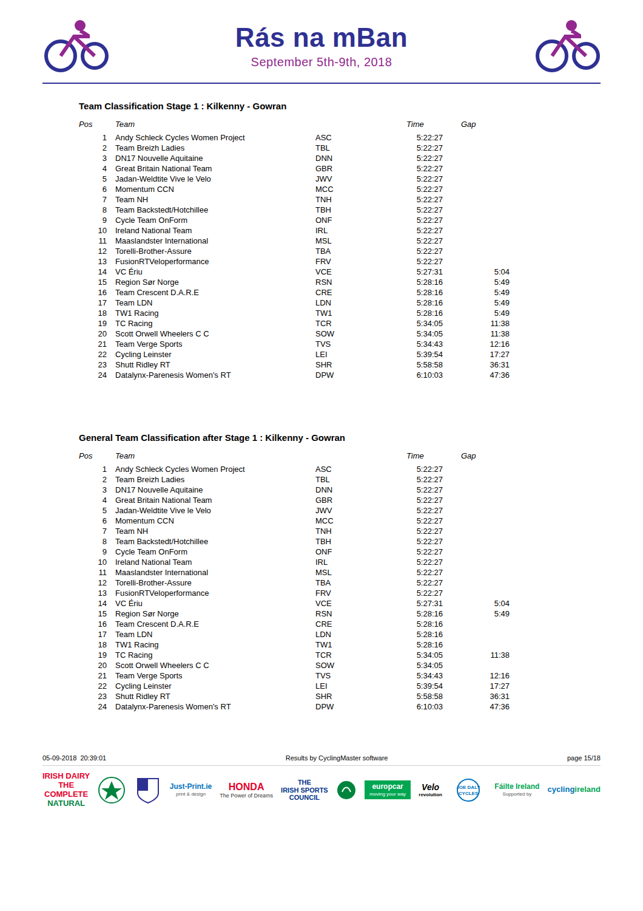Rás na mBan
September 5th-9th, 2018
Team Classification Stage 1 : Kilkenny - Gowran
| Pos | Team | | Time | Gap |
| --- | --- | --- | --- | --- |
| 1 | Andy Schleck Cycles Women Project | ASC | 5:22:27 | |
| 2 | Team Breizh Ladies | TBL | 5:22:27 | |
| 3 | DN17 Nouvelle Aquitaine | DNN | 5:22:27 | |
| 4 | Great Britain National Team | GBR | 5:22:27 | |
| 5 | Jadan-Weldtite Vive le Velo | JWV | 5:22:27 | |
| 6 | Momentum CCN | MCC | 5:22:27 | |
| 7 | Team NH | TNH | 5:22:27 | |
| 8 | Team Backstedt/Hotchillee | TBH | 5:22:27 | |
| 9 | Cycle Team OnForm | ONF | 5:22:27 | |
| 10 | Ireland National Team | IRL | 5:22:27 | |
| 11 | Maaslandster International | MSL | 5:22:27 | |
| 12 | Torelli-Brother-Assure | TBA | 5:22:27 | |
| 13 | FusionRTVeloperformance | FRV | 5:22:27 | |
| 14 | VC Ériu | VCE | 5:27:31 | 5:04 |
| 15 | Region Sør Norge | RSN | 5:28:16 | 5:49 |
| 16 | Team Crescent D.A.R.E | CRE | 5:28:16 | 5:49 |
| 17 | Team LDN | LDN | 5:28:16 | 5:49 |
| 18 | TW1 Racing | TW1 | 5:28:16 | 5:49 |
| 19 | TC Racing | TCR | 5:34:05 | 11:38 |
| 20 | Scott Orwell Wheelers C C | SOW | 5:34:05 | 11:38 |
| 21 | Team Verge Sports | TVS | 5:34:43 | 12:16 |
| 22 | Cycling Leinster | LEI | 5:39:54 | 17:27 |
| 23 | Shutt Ridley RT | SHR | 5:58:58 | 36:31 |
| 24 | Datalynx-Parenesis Women's RT | DPW | 6:10:03 | 47:36 |
General Team Classification after Stage 1 : Kilkenny - Gowran
| Pos | Team | | Time | Gap |
| --- | --- | --- | --- | --- |
| 1 | Andy Schleck Cycles Women Project | ASC | 5:22:27 | |
| 2 | Team Breizh Ladies | TBL | 5:22:27 | |
| 3 | DN17 Nouvelle Aquitaine | DNN | 5:22:27 | |
| 4 | Great Britain National Team | GBR | 5:22:27 | |
| 5 | Jadan-Weldtite Vive le Velo | JWV | 5:22:27 | |
| 6 | Momentum CCN | MCC | 5:22:27 | |
| 7 | Team NH | TNH | 5:22:27 | |
| 8 | Team Backstedt/Hotchillee | TBH | 5:22:27 | |
| 9 | Cycle Team OnForm | ONF | 5:22:27 | |
| 10 | Ireland National Team | IRL | 5:22:27 | |
| 11 | Maaslandster International | MSL | 5:22:27 | |
| 12 | Torelli-Brother-Assure | TBA | 5:22:27 | |
| 13 | FusionRTVeloperformance | FRV | 5:22:27 | |
| 14 | VC Ériu | VCE | 5:27:31 | 5:04 |
| 15 | Region Sør Norge | RSN | 5:28:16 | 5:49 |
| 16 | Team Crescent D.A.R.E | CRE | 5:28:16 | |
| 17 | Team LDN | LDN | 5:28:16 | |
| 18 | TW1 Racing | TW1 | 5:28:16 | |
| 19 | TC Racing | TCR | 5:34:05 | 11:38 |
| 20 | Scott Orwell Wheelers C C | SOW | 5:34:05 | |
| 21 | Team Verge Sports | TVS | 5:34:43 | 12:16 |
| 22 | Cycling Leinster | LEI | 5:39:54 | 17:27 |
| 23 | Shutt Ridley RT | SHR | 5:58:58 | 36:31 |
| 24 | Datalynx-Parenesis Women's RT | DPW | 6:10:03 | 47:36 |
05-09-2018 20:39:01
Results by CyclingMaster software
page 15/18
Irish Dairy The Complete Natural
Just-Print.ie print & design
HONDA The Power of Dreams
THE
IRISH SPORTS
COUNCIL
europcar moving your way
Velo revolution
JOE DALY CYCLES
Fáilte Ireland Supported by
cyclingireland